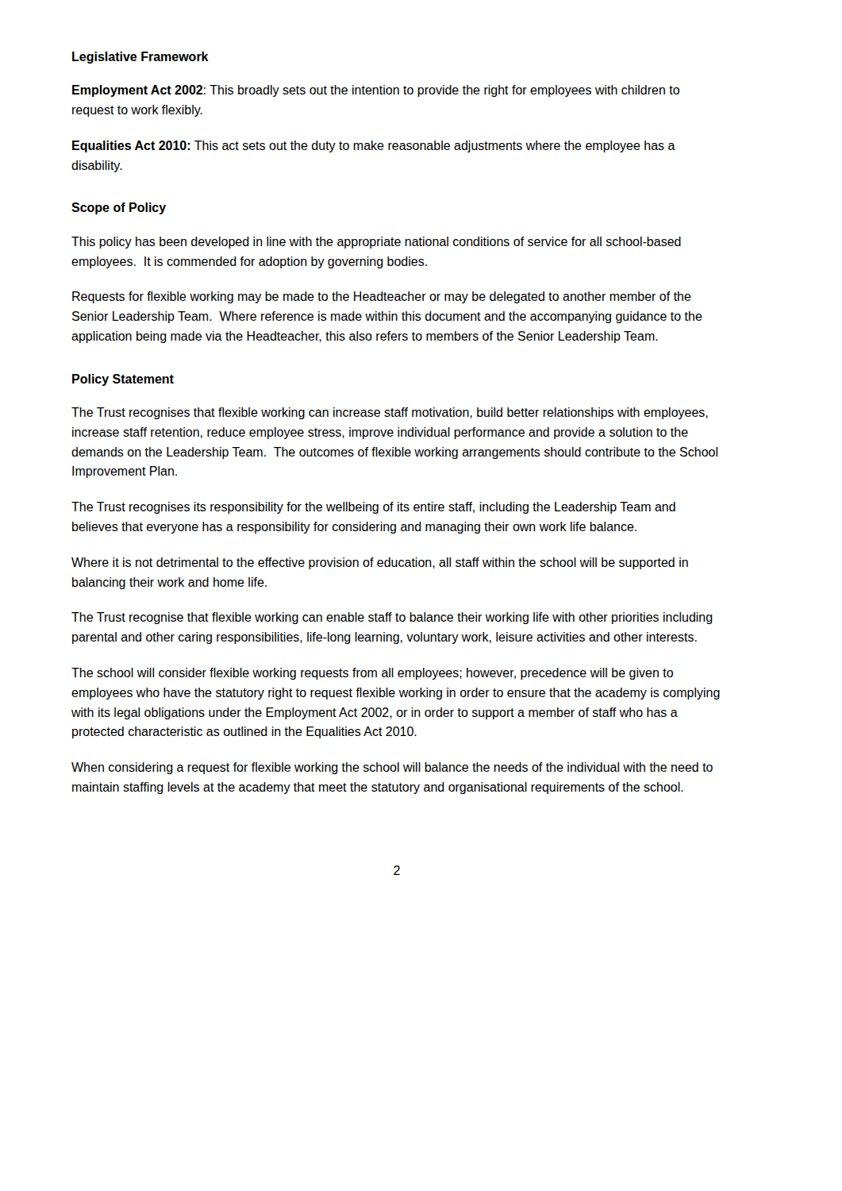Legislative Framework
Employment Act 2002: This broadly sets out the intention to provide the right for employees with children to request to work flexibly.
Equalities Act 2010: This act sets out the duty to make reasonable adjustments where the employee has a disability.
Scope of Policy
This policy has been developed in line with the appropriate national conditions of service for all school-based employees. It is commended for adoption by governing bodies.
Requests for flexible working may be made to the Headteacher or may be delegated to another member of the Senior Leadership Team. Where reference is made within this document and the accompanying guidance to the application being made via the Headteacher, this also refers to members of the Senior Leadership Team.
Policy Statement
The Trust recognises that flexible working can increase staff motivation, build better relationships with employees, increase staff retention, reduce employee stress, improve individual performance and provide a solution to the demands on the Leadership Team. The outcomes of flexible working arrangements should contribute to the School Improvement Plan.
The Trust recognises its responsibility for the wellbeing of its entire staff, including the Leadership Team and believes that everyone has a responsibility for considering and managing their own work life balance.
Where it is not detrimental to the effective provision of education, all staff within the school will be supported in balancing their work and home life.
The Trust recognise that flexible working can enable staff to balance their working life with other priorities including parental and other caring responsibilities, life-long learning, voluntary work, leisure activities and other interests.
The school will consider flexible working requests from all employees; however, precedence will be given to employees who have the statutory right to request flexible working in order to ensure that the academy is complying with its legal obligations under the Employment Act 2002, or in order to support a member of staff who has a protected characteristic as outlined in the Equalities Act 2010.
When considering a request for flexible working the school will balance the needs of the individual with the need to maintain staffing levels at the academy that meet the statutory and organisational requirements of the school.
2